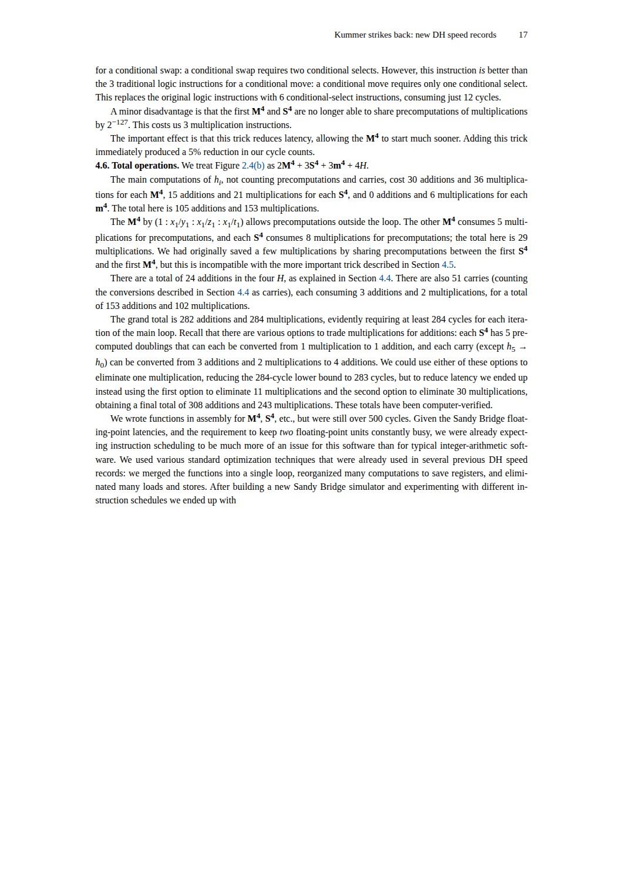Kummer strikes back: new DH speed records 17
for a conditional swap: a conditional swap requires two conditional selects. However, this instruction is better than the 3 traditional logic instructions for a conditional move: a conditional move requires only one conditional select. This replaces the original logic instructions with 6 conditional-select instructions, consuming just 12 cycles.
A minor disadvantage is that the first M4 and S4 are no longer able to share precomputations of multiplications by 2−127. This costs us 3 multiplication instructions.
The important effect is that this trick reduces latency, allowing the M4 to start much sooner. Adding this trick immediately produced a 5% reduction in our cycle counts.
4.6. Total operations. We treat Figure 2.4(b) as 2M4 + 3S4 + 3m4 + 4H.
The main computations of hi, not counting precomputations and carries, cost 30 additions and 36 multiplications for each M4, 15 additions and 21 multiplications for each S4, and 0 additions and 6 multiplications for each m4. The total here is 105 additions and 153 multiplications.
The M4 by (1 : x1/y1 : x1/z1 : x1/t1) allows precomputations outside the loop. The other M4 consumes 5 multiplications for precomputations, and each S4 consumes 8 multiplications for precomputations; the total here is 29 multiplications. We had originally saved a few multiplications by sharing precomputations between the first S4 and the first M4, but this is incompatible with the more important trick described in Section 4.5.
There are a total of 24 additions in the four H, as explained in Section 4.4. There are also 51 carries (counting the conversions described in Section 4.4 as carries), each consuming 3 additions and 2 multiplications, for a total of 153 additions and 102 multiplications.
The grand total is 282 additions and 284 multiplications, evidently requiring at least 284 cycles for each iteration of the main loop. Recall that there are various options to trade multiplications for additions: each S4 has 5 precomputed doublings that can each be converted from 1 multiplication to 1 addition, and each carry (except h5 → h0) can be converted from 3 additions and 2 multiplications to 4 additions. We could use either of these options to eliminate one multiplication, reducing the 284-cycle lower bound to 283 cycles, but to reduce latency we ended up instead using the first option to eliminate 11 multiplications and the second option to eliminate 30 multiplications, obtaining a final total of 308 additions and 243 multiplications. These totals have been computer-verified.
We wrote functions in assembly for M4, S4, etc., but were still over 500 cycles. Given the Sandy Bridge floating-point latencies, and the requirement to keep two floating-point units constantly busy, we were already expecting instruction scheduling to be much more of an issue for this software than for typical integer-arithmetic software. We used various standard optimization techniques that were already used in several previous DH speed records: we merged the functions into a single loop, reorganized many computations to save registers, and eliminated many loads and stores. After building a new Sandy Bridge simulator and experimenting with different instruction schedules we ended up with